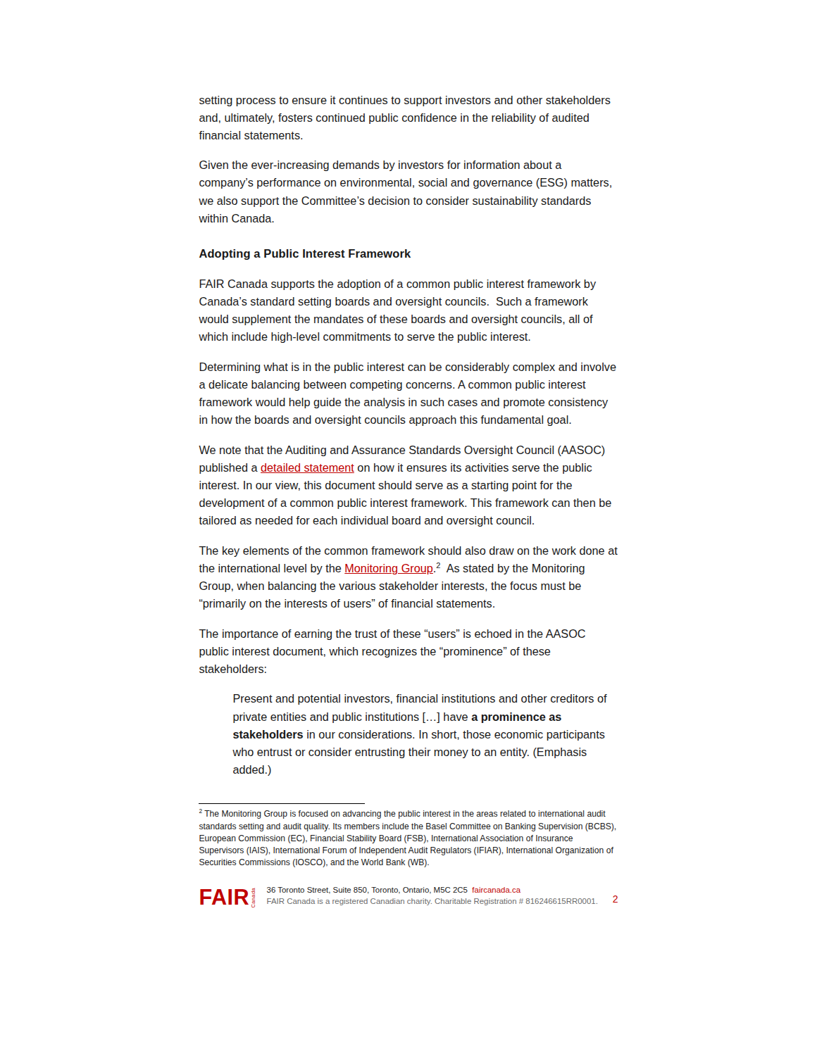setting process to ensure it continues to support investors and other stakeholders and, ultimately, fosters continued public confidence in the reliability of audited financial statements.
Given the ever-increasing demands by investors for information about a company’s performance on environmental, social and governance (ESG) matters, we also support the Committee’s decision to consider sustainability standards within Canada.
Adopting a Public Interest Framework
FAIR Canada supports the adoption of a common public interest framework by Canada’s standard setting boards and oversight councils. Such a framework would supplement the mandates of these boards and oversight councils, all of which include high-level commitments to serve the public interest.
Determining what is in the public interest can be considerably complex and involve a delicate balancing between competing concerns. A common public interest framework would help guide the analysis in such cases and promote consistency in how the boards and oversight councils approach this fundamental goal.
We note that the Auditing and Assurance Standards Oversight Council (AASOC) published a detailed statement on how it ensures its activities serve the public interest. In our view, this document should serve as a starting point for the development of a common public interest framework. This framework can then be tailored as needed for each individual board and oversight council.
The key elements of the common framework should also draw on the work done at the international level by the Monitoring Group.2 As stated by the Monitoring Group, when balancing the various stakeholder interests, the focus must be “primarily on the interests of users” of financial statements.
The importance of earning the trust of these “users” is echoed in the AASOC public interest document, which recognizes the “prominence” of these stakeholders:
Present and potential investors, financial institutions and other creditors of private entities and public institutions […] have a prominence as stakeholders in our considerations. In short, those economic participants who entrust or consider entrusting their money to an entity. (Emphasis added.)
2 The Monitoring Group is focused on advancing the public interest in the areas related to international audit standards setting and audit quality. Its members include the Basel Committee on Banking Supervision (BCBS), European Commission (EC), Financial Stability Board (FSB), International Association of Insurance Supervisors (IAIS), International Forum of Independent Audit Regulators (IFIAR), International Organization of Securities Commissions (IOSCO), and the World Bank (WB).
FAIR Canada
36 Toronto Street, Suite 850, Toronto, Ontario, M5C 2C5 faircanada.ca
FAIR Canada is a registered Canadian charity. Charitable Registration # 816246615RR0001.
2